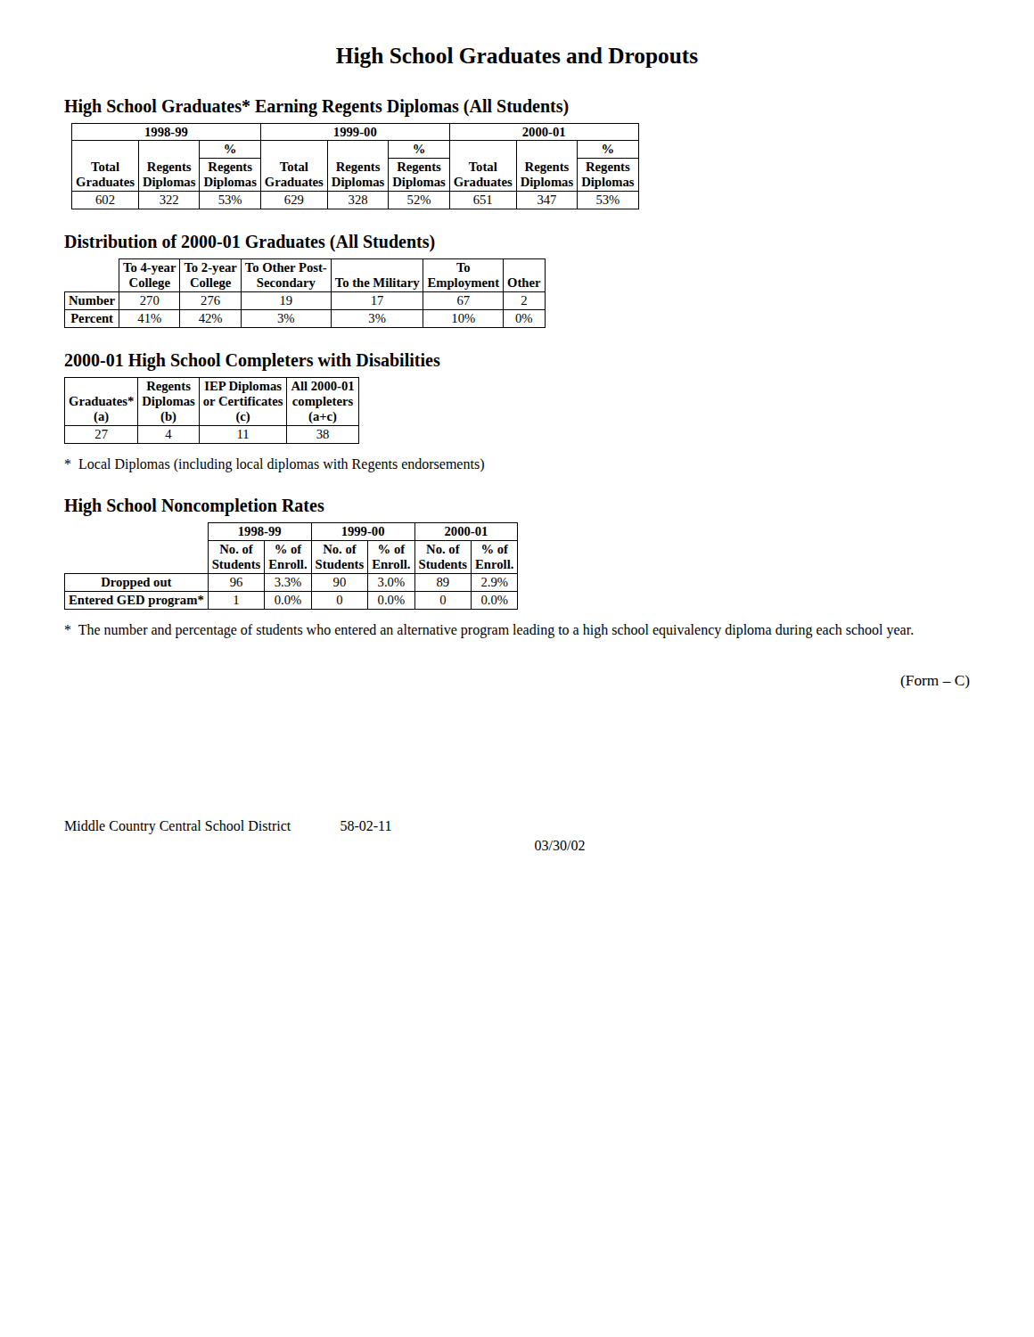High School Graduates and Dropouts
High School Graduates* Earning Regents Diplomas (All Students)
| | 1998-99 | 1999-00 | 2000-01 |
| --- | --- | --- | --- |
| | Total Graduates | Regents Diplomas | % | Total Graduates | Regents Diplomas | % | Total Graduates | Regents Diplomas | % |
| | Regents Diplomas | Regents Diplomas | Regents Diplomas |
| | 602 | 322 | 53% | 629 | 328 | 52% | 651 | 347 | 53% |
Distribution of 2000-01 Graduates (All Students)
| | To 4-year College | To 2-year College | To Other Post- Secondary | To the Military | To Employment | Other |
| --- | --- | --- | --- | --- | --- | --- |
| Number | 270 | 276 | 19 | 17 | 67 | 2 |
| Percent | 41% | 42% | 3% | 3% | 10% | 0% |
2000-01 High School Completers with Disabilities
| Graduates* (a) | Regents Diplomas (b) | IEP Diplomas or Certificates (c) | All 2000-01 completers (a+c) |
| --- | --- | --- | --- |
| 27 | 4 | 11 | 38 |
* Local Diplomas (including local diplomas with Regents endorsements)
High School Noncompletion Rates
| | 1998-99 | 1999-00 | 2000-01 |
| --- | --- | --- | --- |
| | No. of Students | % of Enroll. | No. of Students | % of Enroll. | No. of Students | % of Enroll. |
| Dropped out | 96 | 3.3% | 90 | 3.0% | 89 | 2.9% |
| Entered GED program* | 1 | 0.0% | 0 | 0.0% | 0 | 0.0% |
* The number and percentage of students who entered an alternative program leading to a high school equivalency diploma during each school year.
(Form – C)
Middle Country Central School District 58-02-11
03/30/02